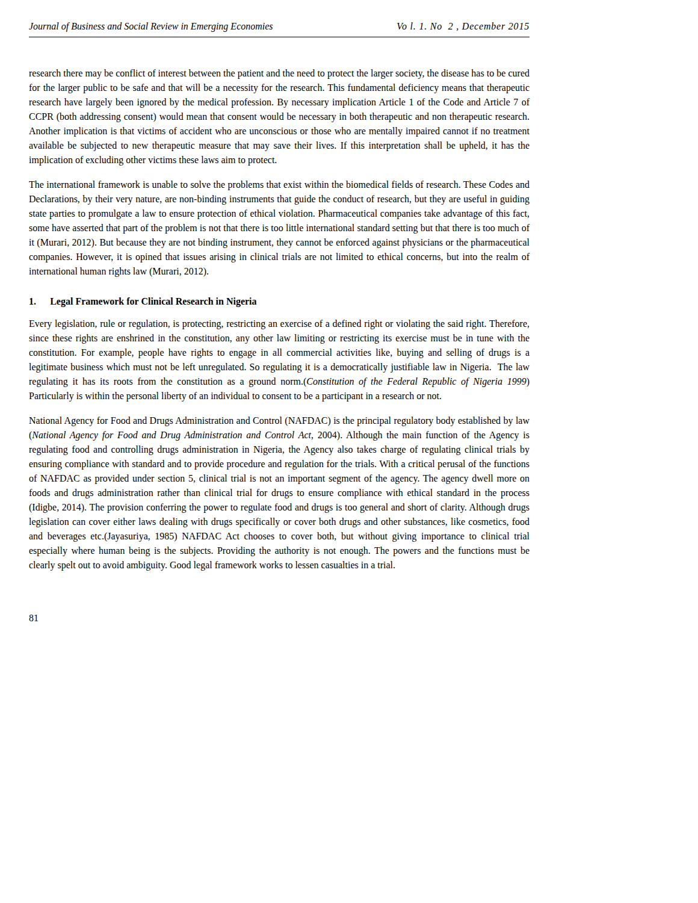Journal of Business and Social Review in Emerging Economies Vo l. 1. No 2 , December 2015
research there may be conflict of interest between the patient and the need to protect the larger society, the disease has to be cured for the larger public to be safe and that will be a necessity for the research. This fundamental deficiency means that therapeutic research have largely been ignored by the medical profession. By necessary implication Article 1 of the Code and Article 7 of CCPR (both addressing consent) would mean that consent would be necessary in both therapeutic and non therapeutic research. Another implication is that victims of accident who are unconscious or those who are mentally impaired cannot if no treatment available be subjected to new therapeutic measure that may save their lives. If this interpretation shall be upheld, it has the implication of excluding other victims these laws aim to protect.
The international framework is unable to solve the problems that exist within the biomedical fields of research. These Codes and Declarations, by their very nature, are non-binding instruments that guide the conduct of research, but they are useful in guiding state parties to promulgate a law to ensure protection of ethical violation. Pharmaceutical companies take advantage of this fact, some have asserted that part of the problem is not that there is too little international standard setting but that there is too much of it (Murari, 2012). But because they are not binding instrument, they cannot be enforced against physicians or the pharmaceutical companies. However, it is opined that issues arising in clinical trials are not limited to ethical concerns, but into the realm of international human rights law (Murari, 2012).
1. Legal Framework for Clinical Research in Nigeria
Every legislation, rule or regulation, is protecting, restricting an exercise of a defined right or violating the said right. Therefore, since these rights are enshrined in the constitution, any other law limiting or restricting its exercise must be in tune with the constitution. For example, people have rights to engage in all commercial activities like, buying and selling of drugs is a legitimate business which must not be left unregulated. So regulating it is a democratically justifiable law in Nigeria. The law regulating it has its roots from the constitution as a ground norm.(Constitution of the Federal Republic of Nigeria 1999) Particularly is within the personal liberty of an individual to consent to be a participant in a research or not.
National Agency for Food and Drugs Administration and Control (NAFDAC) is the principal regulatory body established by law (National Agency for Food and Drug Administration and Control Act, 2004). Although the main function of the Agency is regulating food and controlling drugs administration in Nigeria, the Agency also takes charge of regulating clinical trials by ensuring compliance with standard and to provide procedure and regulation for the trials. With a critical perusal of the functions of NAFDAC as provided under section 5, clinical trial is not an important segment of the agency. The agency dwell more on foods and drugs administration rather than clinical trial for drugs to ensure compliance with ethical standard in the process (Idigbe, 2014). The provision conferring the power to regulate food and drugs is too general and short of clarity. Although drugs legislation can cover either laws dealing with drugs specifically or cover both drugs and other substances, like cosmetics, food and beverages etc.(Jayasuriya, 1985) NAFDAC Act chooses to cover both, but without giving importance to clinical trial especially where human being is the subjects. Providing the authority is not enough. The powers and the functions must be clearly spelt out to avoid ambiguity. Good legal framework works to lessen casualties in a trial.
81